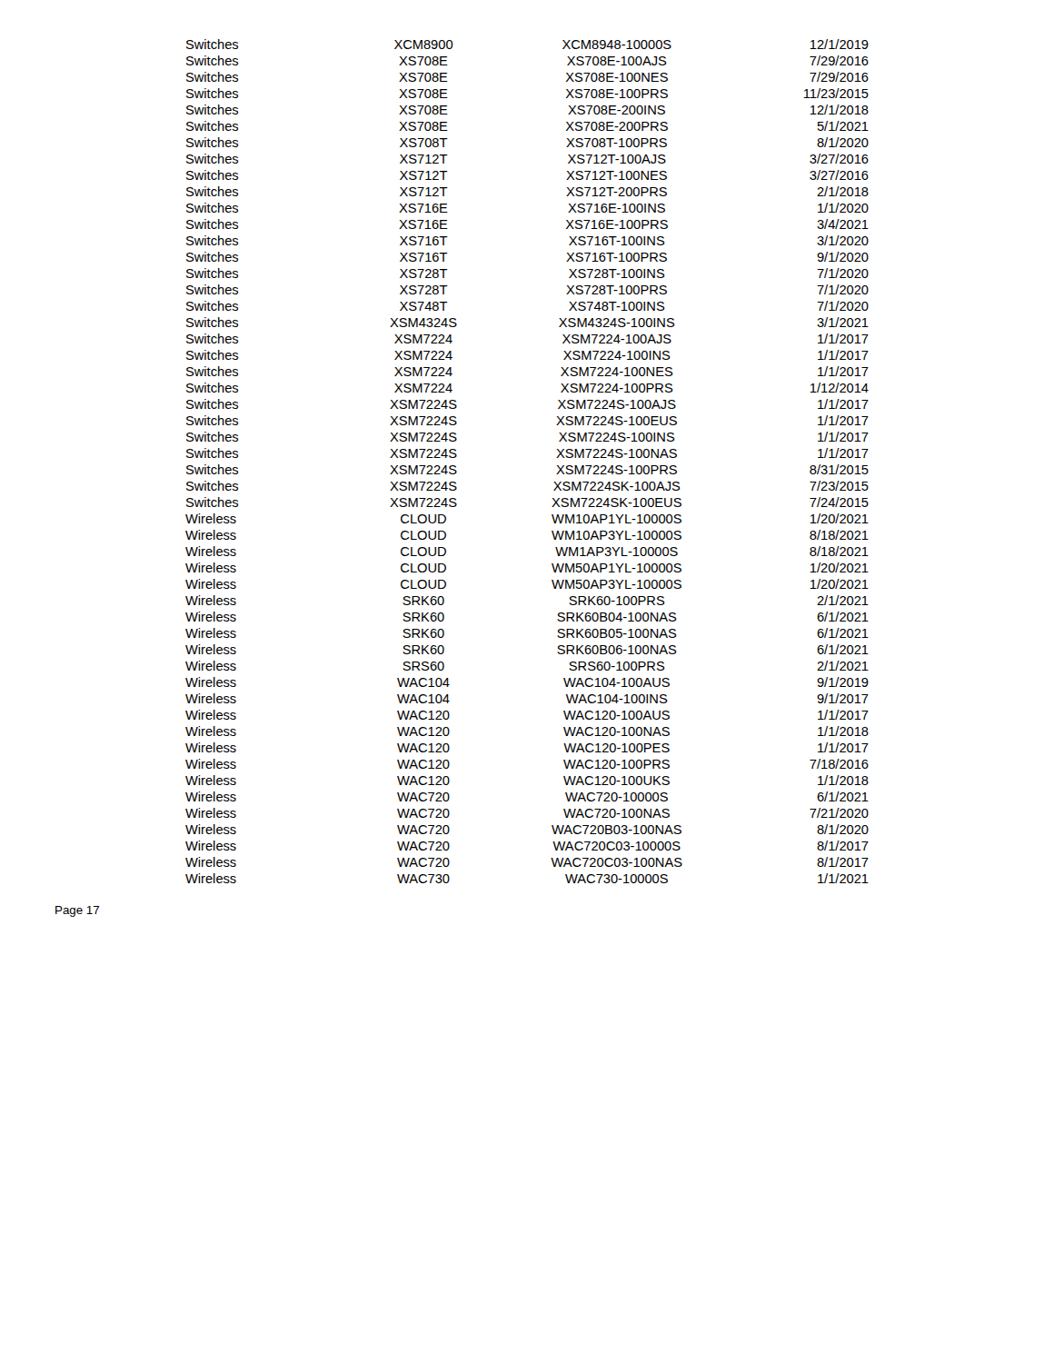| Switches | XCM8900 | XCM8948-10000S | 12/1/2019 |
| Switches | XS708E | XS708E-100AJS | 7/29/2016 |
| Switches | XS708E | XS708E-100NES | 7/29/2016 |
| Switches | XS708E | XS708E-100PRS | 11/23/2015 |
| Switches | XS708E | XS708E-200INS | 12/1/2018 |
| Switches | XS708E | XS708E-200PRS | 5/1/2021 |
| Switches | XS708T | XS708T-100PRS | 8/1/2020 |
| Switches | XS712T | XS712T-100AJS | 3/27/2016 |
| Switches | XS712T | XS712T-100NES | 3/27/2016 |
| Switches | XS712T | XS712T-200PRS | 2/1/2018 |
| Switches | XS716E | XS716E-100INS | 1/1/2020 |
| Switches | XS716E | XS716E-100PRS | 3/4/2021 |
| Switches | XS716T | XS716T-100INS | 3/1/2020 |
| Switches | XS716T | XS716T-100PRS | 9/1/2020 |
| Switches | XS728T | XS728T-100INS | 7/1/2020 |
| Switches | XS728T | XS728T-100PRS | 7/1/2020 |
| Switches | XS748T | XS748T-100INS | 7/1/2020 |
| Switches | XSM4324S | XSM4324S-100INS | 3/1/2021 |
| Switches | XSM7224 | XSM7224-100AJS | 1/1/2017 |
| Switches | XSM7224 | XSM7224-100INS | 1/1/2017 |
| Switches | XSM7224 | XSM7224-100NES | 1/1/2017 |
| Switches | XSM7224 | XSM7224-100PRS | 1/12/2014 |
| Switches | XSM7224S | XSM7224S-100AJS | 1/1/2017 |
| Switches | XSM7224S | XSM7224S-100EUS | 1/1/2017 |
| Switches | XSM7224S | XSM7224S-100INS | 1/1/2017 |
| Switches | XSM7224S | XSM7224S-100NAS | 1/1/2017 |
| Switches | XSM7224S | XSM7224S-100PRS | 8/31/2015 |
| Switches | XSM7224S | XSM7224SK-100AJS | 7/23/2015 |
| Switches | XSM7224S | XSM7224SK-100EUS | 7/24/2015 |
| Wireless | CLOUD | WM10AP1YL-10000S | 1/20/2021 |
| Wireless | CLOUD | WM10AP3YL-10000S | 8/18/2021 |
| Wireless | CLOUD | WM1AP3YL-10000S | 8/18/2021 |
| Wireless | CLOUD | WM50AP1YL-10000S | 1/20/2021 |
| Wireless | CLOUD | WM50AP3YL-10000S | 1/20/2021 |
| Wireless | SRK60 | SRK60-100PRS | 2/1/2021 |
| Wireless | SRK60 | SRK60B04-100NAS | 6/1/2021 |
| Wireless | SRK60 | SRK60B05-100NAS | 6/1/2021 |
| Wireless | SRK60 | SRK60B06-100NAS | 6/1/2021 |
| Wireless | SRS60 | SRS60-100PRS | 2/1/2021 |
| Wireless | WAC104 | WAC104-100AUS | 9/1/2019 |
| Wireless | WAC104 | WAC104-100INS | 9/1/2017 |
| Wireless | WAC120 | WAC120-100AUS | 1/1/2017 |
| Wireless | WAC120 | WAC120-100NAS | 1/1/2018 |
| Wireless | WAC120 | WAC120-100PES | 1/1/2017 |
| Wireless | WAC120 | WAC120-100PRS | 7/18/2016 |
| Wireless | WAC120 | WAC120-100UKS | 1/1/2018 |
| Wireless | WAC720 | WAC720-10000S | 6/1/2021 |
| Wireless | WAC720 | WAC720-100NAS | 7/21/2020 |
| Wireless | WAC720 | WAC720B03-100NAS | 8/1/2020 |
| Wireless | WAC720 | WAC720C03-10000S | 8/1/2017 |
| Wireless | WAC720 | WAC720C03-100NAS | 8/1/2017 |
| Wireless | WAC730 | WAC730-10000S | 1/1/2021 |
Page 17